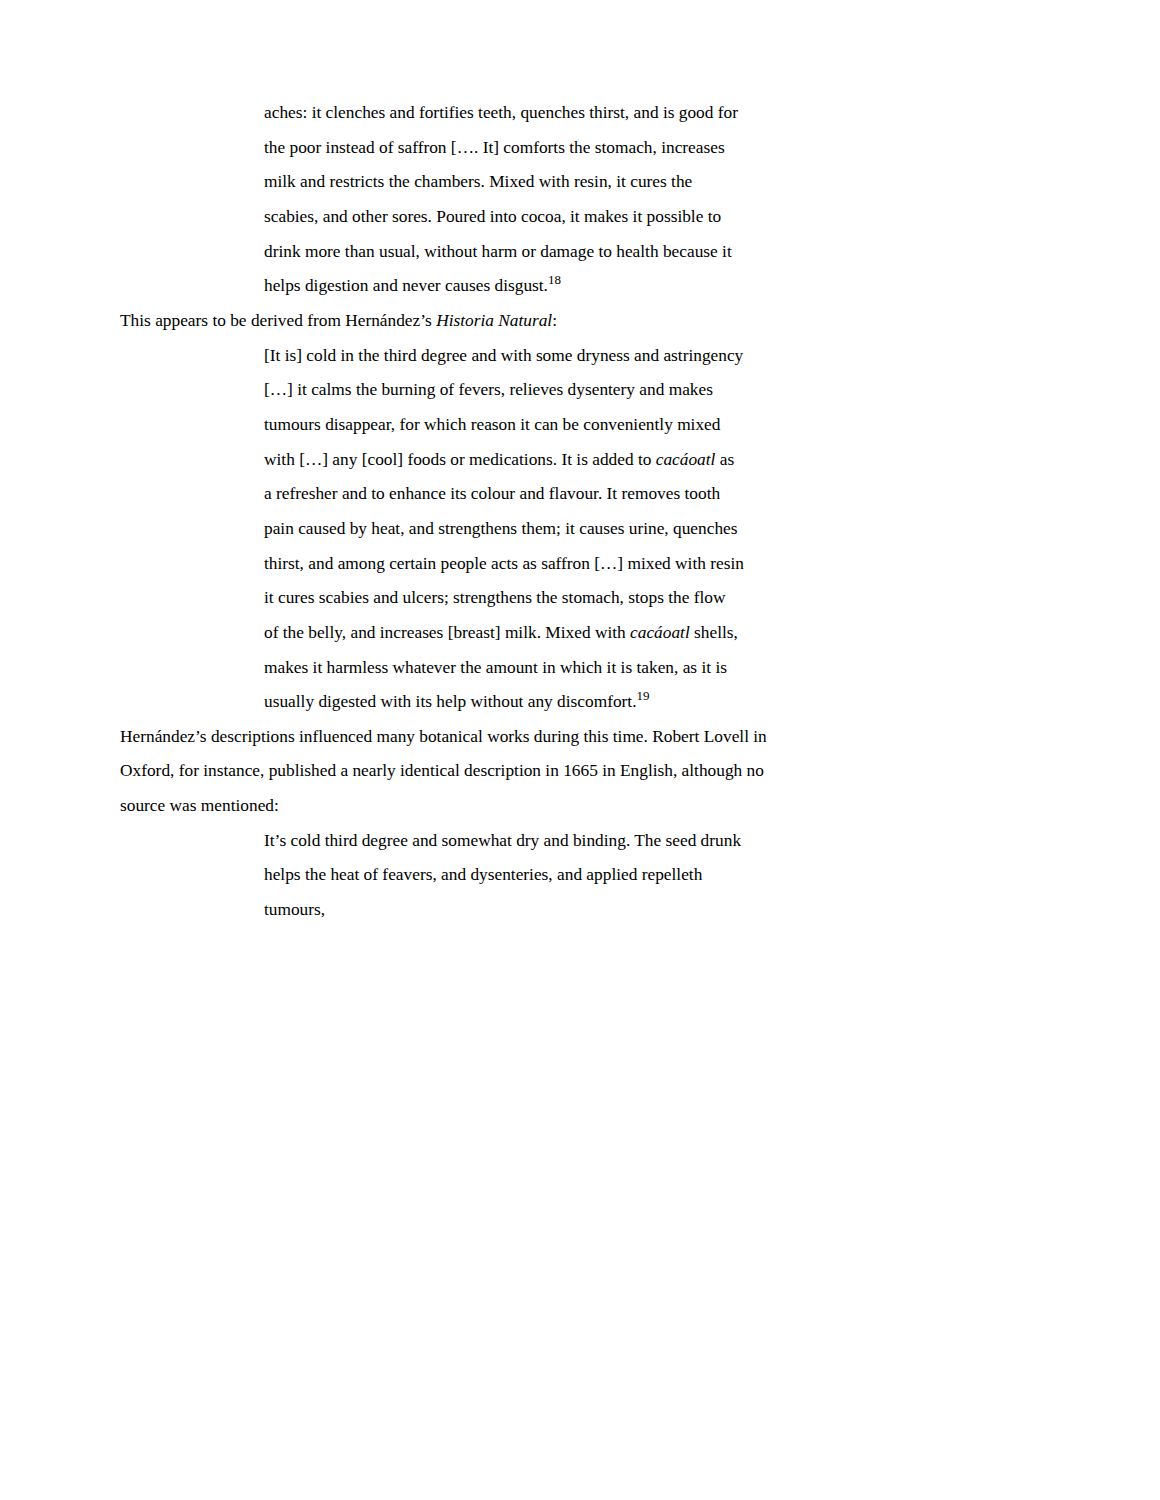aches: it clenches and fortifies teeth, quenches thirst, and is good for the poor instead of saffron […. It] comforts the stomach, increases milk and restricts the chambers. Mixed with resin, it cures the scabies, and other sores. Poured into cocoa, it makes it possible to drink more than usual, without harm or damage to health because it helps digestion and never causes disgust.18
This appears to be derived from Hernández’s Historia Natural:
[It is] cold in the third degree and with some dryness and astringency […] it calms the burning of fevers, relieves dysentery and makes tumours disappear, for which reason it can be conveniently mixed with […] any [cool] foods or medications. It is added to cacáoatl as a refresher and to enhance its colour and flavour. It removes tooth pain caused by heat, and strengthens them; it causes urine, quenches thirst, and among certain people acts as saffron […] mixed with resin it cures scabies and ulcers; strengthens the stomach, stops the flow of the belly, and increases [breast] milk. Mixed with cacáoatl shells, makes it harmless whatever the amount in which it is taken, as it is usually digested with its help without any discomfort.19
Hernández’s descriptions influenced many botanical works during this time. Robert Lovell in Oxford, for instance, published a nearly identical description in 1665 in English, although no source was mentioned:
It’s cold third degree and somewhat dry and binding. The seed drunk helps the heat of feavers, and dysenteries, and applied repelleth tumours,